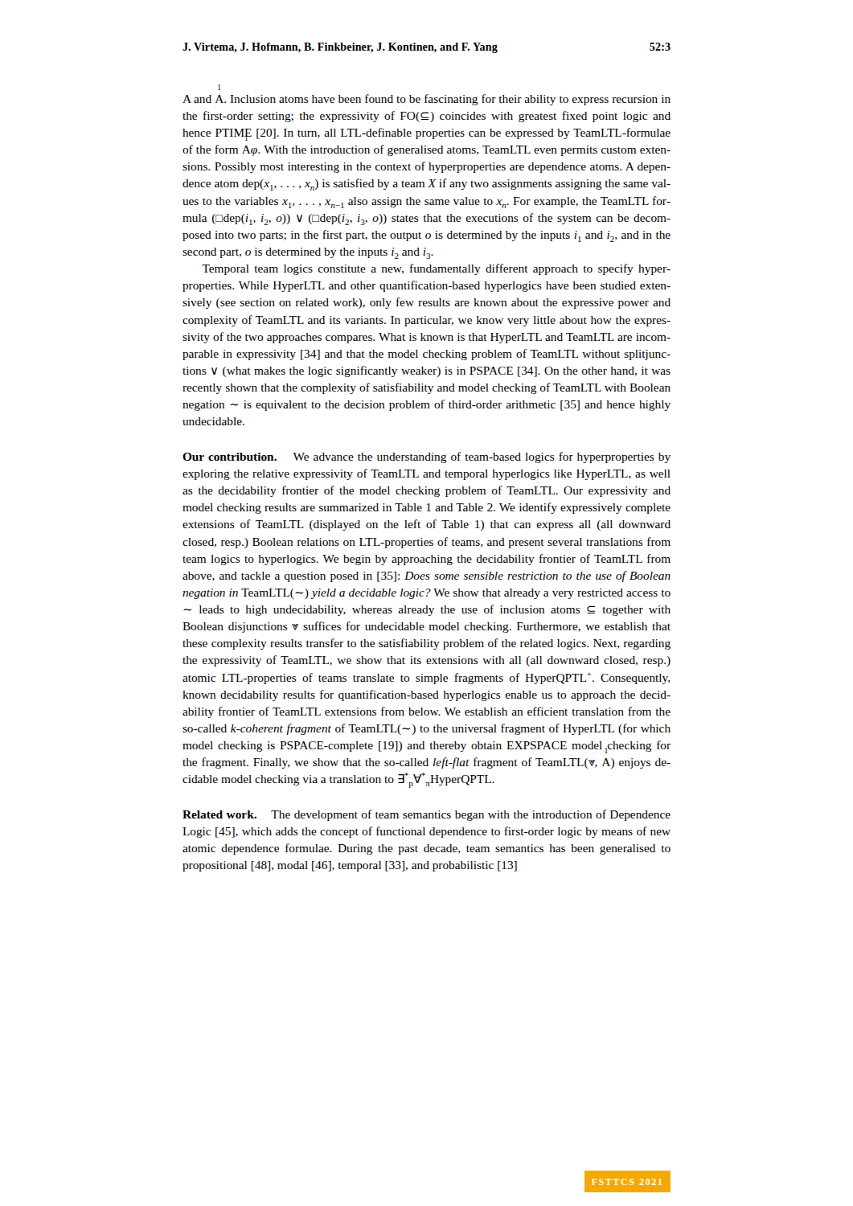J. Virtema, J. Hofmann, B. Finkbeiner, J. Kontinen, and F. Yang 52:3
A and 1 A. Inclusion atoms have been found to be fascinating for their ability to express recursion in the first-order setting; the expressivity of FO(⊆) coincides with greatest fixed point logic and hence PTIME [20]. In turn, all LTL-definable properties can be expressed by TeamLTL-formulae of the form 1 A φ. With the introduction of generalised atoms, TeamLTL even permits custom extensions. Possibly most interesting in the context of hyperproperties are dependence atoms. A dependence atom dep(x1, . . . , xn) is satisfied by a team X if any two assignments assigning the same values to the variables x1, . . . , xn−1 also assign the same value to xn. For example, the TeamLTL formula (□dep(i1, i2, o)) ∨ (□dep(i2, i3, o)) states that the executions of the system can be decomposed into two parts; in the first part, the output o is determined by the inputs i1 and i2, and in the second part, o is determined by the inputs i2 and i3.
Temporal team logics constitute a new, fundamentally different approach to specify hyperproperties. While HyperLTL and other quantification-based hyperlogics have been studied extensively (see section on related work), only few results are known about the expressive power and complexity of TeamLTL and its variants. In particular, we know very little about how the expressivity of the two approaches compares. What is known is that HyperLTL and TeamLTL are incomparable in expressivity [34] and that the model checking problem of TeamLTL without splitjunctions ∨ (what makes the logic significantly weaker) is in PSPACE [34]. On the other hand, it was recently shown that the complexity of satisfiability and model checking of TeamLTL with Boolean negation ∼ is equivalent to the decision problem of third-order arithmetic [35] and hence highly undecidable.
Our contribution. We advance the understanding of team-based logics for hyperproperties by exploring the relative expressivity of TeamLTL and temporal hyperlogics like HyperLTL, as well as the decidability frontier of the model checking problem of TeamLTL. Our expressivity and model checking results are summarized in Table 1 and Table 2. We identify expressively complete extensions of TeamLTL (displayed on the left of Table 1) that can express all (all downward closed, resp.) Boolean relations on LTL-properties of teams, and present several translations from team logics to hyperlogics. We begin by approaching the decidability frontier of TeamLTL from above, and tackle a question posed in [35]: Does some sensible restriction to the use of Boolean negation in TeamLTL(∼) yield a decidable logic? We show that already a very restricted access to ∼ leads to high undecidability, whereas already the use of inclusion atoms ⊆ together with Boolean disjunctions ⩔ suffices for undecidable model checking. Furthermore, we establish that these complexity results transfer to the satisfiability problem of the related logics. Next, regarding the expressivity of TeamLTL, we show that its extensions with all (all downward closed, resp.) atomic LTL-properties of teams translate to simple fragments of HyperQPTL+. Consequently, known decidability results for quantification-based hyperlogics enable us to approach the decidability frontier of TeamLTL extensions from below. We establish an efficient translation from the so-called k-coherent fragment of TeamLTL(∼) to the universal fragment of HyperLTL (for which model checking is PSPACE-complete [19]) and thereby obtain EXPSPACE model checking for the fragment. Finally, we show that the so-called left-flat fragment of TeamLTL(⩔, 1 A) enjoys decidable model checking via a translation to ∃*p∀*π HyperQPTL.
Related work. The development of team semantics began with the introduction of Dependence Logic [45], which adds the concept of functional dependence to first-order logic by means of new atomic dependence formulae. During the past decade, team semantics has been generalised to propositional [48], modal [46], temporal [33], and probabilistic [13]
FSTTCS 2021